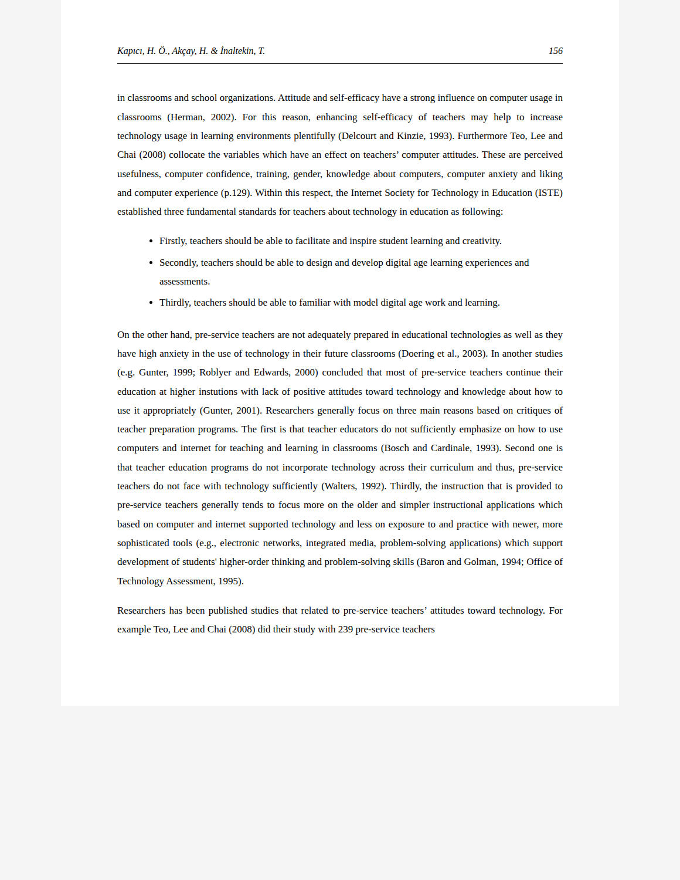Kapıcı, H. Ö., Akçay, H. & İnaltekin, T. 156
in classrooms and school organizations. Attitude and self-efficacy have a strong influence on computer usage in classrooms (Herman, 2002). For this reason, enhancing self-efficacy of teachers may help to increase technology usage in learning environments plentifully (Delcourt and Kinzie, 1993). Furthermore Teo, Lee and Chai (2008) collocate the variables which have an effect on teachers’ computer attitudes. These are perceived usefulness, computer confidence, training, gender, knowledge about computers, computer anxiety and liking and computer experience (p.129). Within this respect, the Internet Society for Technology in Education (ISTE) established three fundamental standards for teachers about technology in education as following:
Firstly, teachers should be able to facilitate and inspire student learning and creativity.
Secondly, teachers should be able to design and develop digital age learning experiences and assessments.
Thirdly, teachers should be able to familiar with model digital age work and learning.
On the other hand, pre-service teachers are not adequately prepared in educational technologies as well as they have high anxiety in the use of technology in their future classrooms (Doering et al., 2003). In another studies (e.g. Gunter, 1999; Roblyer and Edwards, 2000) concluded that most of pre-service teachers continue their education at higher instutions with lack of positive attitudes toward technology and knowledge about how to use it appropriately (Gunter, 2001). Researchers generally focus on three main reasons based on critiques of teacher preparation programs. The first is that teacher educators do not sufficiently emphasize on how to use computers and internet for teaching and learning in classrooms (Bosch and Cardinale, 1993). Second one is that teacher education programs do not incorporate technology across their curriculum and thus, pre-service teachers do not face with technology sufficiently (Walters, 1992). Thirdly, the instruction that is provided to pre-service teachers generally tends to focus more on the older and simpler instructional applications which based on computer and internet supported technology and less on exposure to and practice with newer, more sophisticated tools (e.g., electronic networks, integrated media, problem-solving applications) which support development of students' higher-order thinking and problem-solving skills (Baron and Golman, 1994; Office of Technology Assessment, 1995).
Researchers has been published studies that related to pre-service teachers’ attitudes toward technology. For example Teo, Lee and Chai (2008) did their study with 239 pre-service teachers